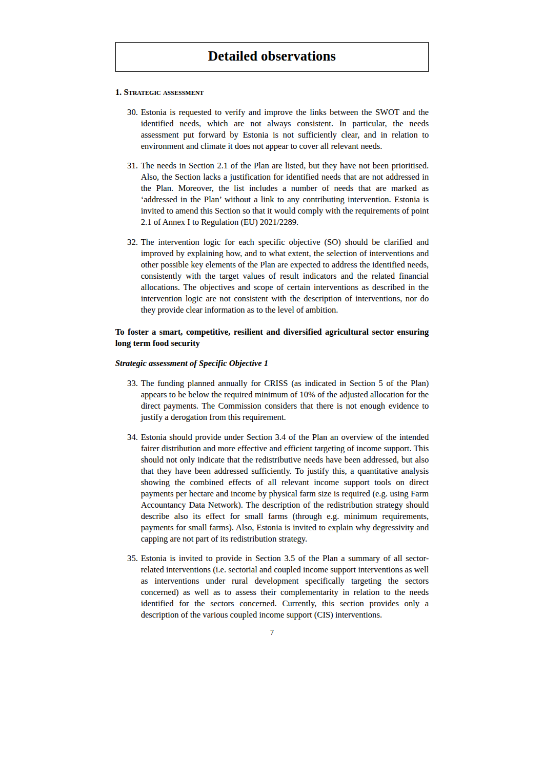Detailed observations
1. Strategic assessment
30. Estonia is requested to verify and improve the links between the SWOT and the identified needs, which are not always consistent. In particular, the needs assessment put forward by Estonia is not sufficiently clear, and in relation to environment and climate it does not appear to cover all relevant needs.
31. The needs in Section 2.1 of the Plan are listed, but they have not been prioritised. Also, the Section lacks a justification for identified needs that are not addressed in the Plan. Moreover, the list includes a number of needs that are marked as ‘addressed in the Plan’ without a link to any contributing intervention. Estonia is invited to amend this Section so that it would comply with the requirements of point 2.1 of Annex I to Regulation (EU) 2021/2289.
32. The intervention logic for each specific objective (SO) should be clarified and improved by explaining how, and to what extent, the selection of interventions and other possible key elements of the Plan are expected to address the identified needs, consistently with the target values of result indicators and the related financial allocations. The objectives and scope of certain interventions as described in the intervention logic are not consistent with the description of interventions, nor do they provide clear information as to the level of ambition.
To foster a smart, competitive, resilient and diversified agricultural sector ensuring long term food security
Strategic assessment of Specific Objective 1
33. The funding planned annually for CRISS (as indicated in Section 5 of the Plan) appears to be below the required minimum of 10% of the adjusted allocation for the direct payments. The Commission considers that there is not enough evidence to justify a derogation from this requirement.
34. Estonia should provide under Section 3.4 of the Plan an overview of the intended fairer distribution and more effective and efficient targeting of income support. This should not only indicate that the redistributive needs have been addressed, but also that they have been addressed sufficiently. To justify this, a quantitative analysis showing the combined effects of all relevant income support tools on direct payments per hectare and income by physical farm size is required (e.g. using Farm Accountancy Data Network). The description of the redistribution strategy should describe also its effect for small farms (through e.g. minimum requirements, payments for small farms). Also, Estonia is invited to explain why degressivity and capping are not part of its redistribution strategy.
35. Estonia is invited to provide in Section 3.5 of the Plan a summary of all sector-related interventions (i.e. sectorial and coupled income support interventions as well as interventions under rural development specifically targeting the sectors concerned) as well as to assess their complementarity in relation to the needs identified for the sectors concerned. Currently, this section provides only a description of the various coupled income support (CIS) interventions.
7